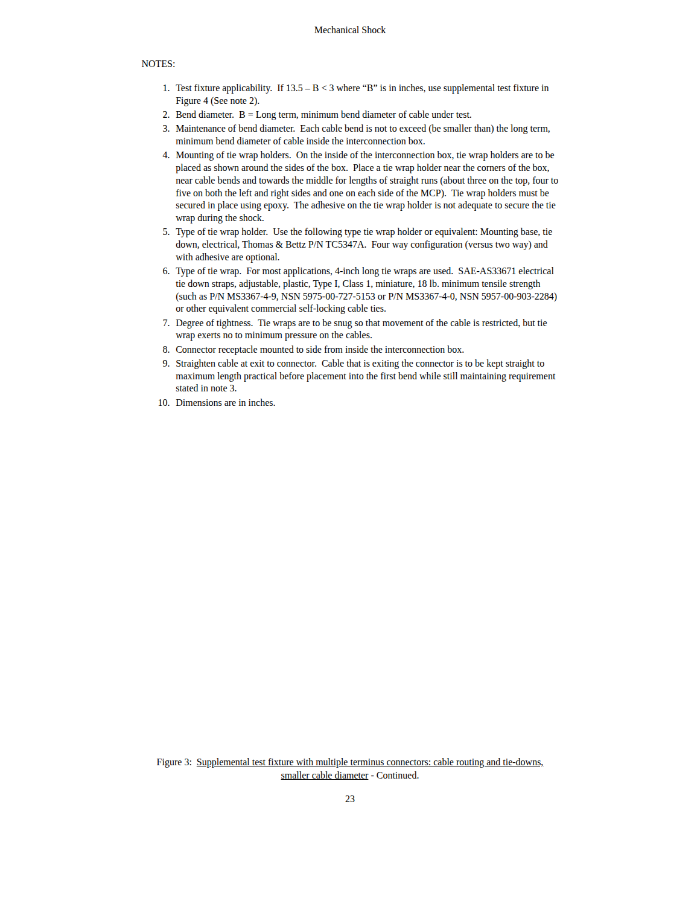Mechanical Shock
NOTES:
Test fixture applicability. If 13.5 – B < 3 where “B” is in inches, use supplemental test fixture in Figure 4 (See note 2).
Bend diameter. B = Long term, minimum bend diameter of cable under test.
Maintenance of bend diameter. Each cable bend is not to exceed (be smaller than) the long term, minimum bend diameter of cable inside the interconnection box.
Mounting of tie wrap holders. On the inside of the interconnection box, tie wrap holders are to be placed as shown around the sides of the box. Place a tie wrap holder near the corners of the box, near cable bends and towards the middle for lengths of straight runs (about three on the top, four to five on both the left and right sides and one on each side of the MCP). Tie wrap holders must be secured in place using epoxy. The adhesive on the tie wrap holder is not adequate to secure the tie wrap during the shock.
Type of tie wrap holder. Use the following type tie wrap holder or equivalent: Mounting base, tie down, electrical, Thomas & Bettz P/N TC5347A. Four way configuration (versus two way) and with adhesive are optional.
Type of tie wrap. For most applications, 4-inch long tie wraps are used. SAE-AS33671 electrical tie down straps, adjustable, plastic, Type I, Class 1, miniature, 18 lb. minimum tensile strength (such as P/N MS3367-4-9, NSN 5975-00-727-5153 or P/N MS3367-4-0, NSN 5957-00-903-2284) or other equivalent commercial self-locking cable ties.
Degree of tightness. Tie wraps are to be snug so that movement of the cable is restricted, but tie wrap exerts no to minimum pressure on the cables.
Connector receptacle mounted to side from inside the interconnection box.
Straighten cable at exit to connector. Cable that is exiting the connector is to be kept straight to maximum length practical before placement into the first bend while still maintaining requirement stated in note 3.
Dimensions are in inches.
Figure 3: Supplemental test fixture with multiple terminus connectors: cable routing and tie-downs,
smaller cable diameter - Continued.
23